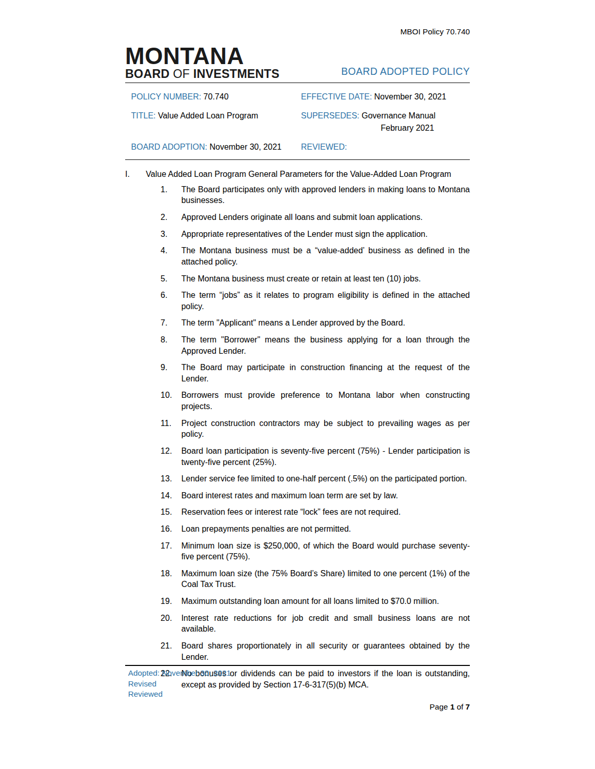MBOI Policy 70.740
MONTANA
BOARD OF INVESTMENTS
BOARD ADOPTED POLICY
POLICY NUMBER: 70.740
EFFECTIVE DATE: November 30, 2021
TITLE: Value Added Loan Program
SUPERSEDES: Governance Manual
February 2021
BOARD ADOPTION: November 30, 2021
REVIEWED:
I. Value Added Loan Program General Parameters for the Value-Added Loan Program
The Board participates only with approved lenders in making loans to Montana businesses.
Approved Lenders originate all loans and submit loan applications.
Appropriate representatives of the Lender must sign the application.
The Montana business must be a “value-added’ business as defined in the attached policy.
The Montana business must create or retain at least ten (10) jobs.
The term “jobs” as it relates to program eligibility is defined in the attached policy.
The term "Applicant" means a Lender approved by the Board.
The term "Borrower" means the business applying for a loan through the Approved Lender.
The Board may participate in construction financing at the request of the Lender.
Borrowers must provide preference to Montana labor when constructing projects.
Project construction contractors may be subject to prevailing wages as per policy.
Board loan participation is seventy-five percent (75%) - Lender participation is twenty-five percent (25%).
Lender service fee limited to one-half percent (.5%) on the participated portion.
Board interest rates and maximum loan term are set by law.
Reservation fees or interest rate “lock” fees are not required.
Loan prepayments penalties are not permitted.
Minimum loan size is $250,000, of which the Board would purchase seventy-five percent (75%).
Maximum loan size (the 75% Board’s Share) limited to one percent (1%) of the Coal Tax Trust.
Maximum outstanding loan amount for all loans limited to $70.0 million.
Interest rate reductions for job credit and small business loans are not available.
Board shares proportionately in all security or guarantees obtained by the Lender.
No bonuses or dividends can be paid to investors if the loan is outstanding, except as provided by Section 17-6-317(5)(b) MCA.
Adopted: November 30, 2021
Revised
Reviewed
Page 1 of 7